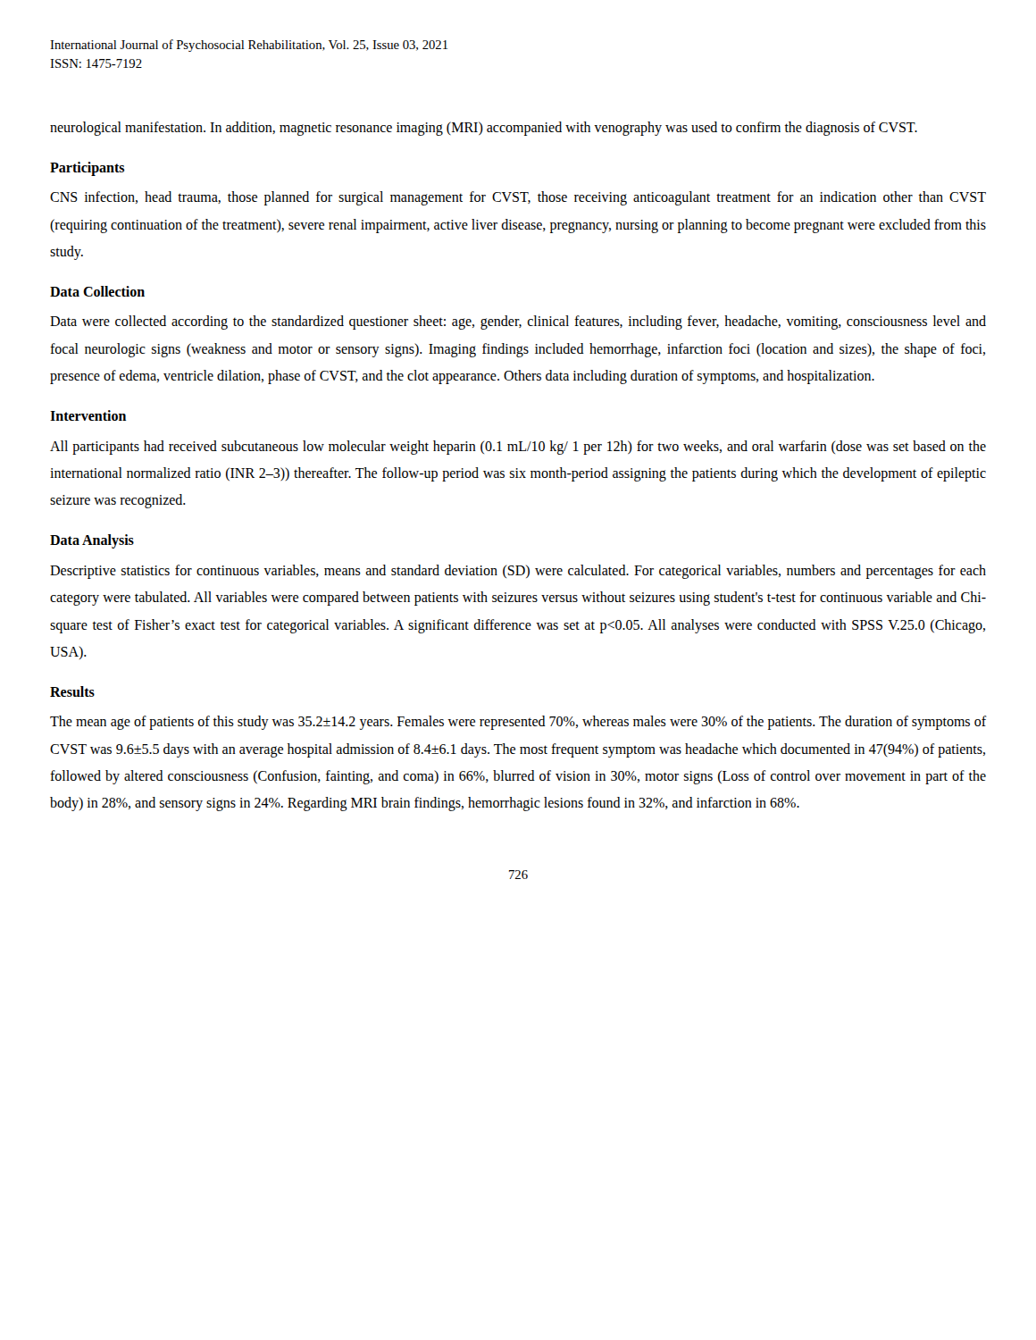International Journal of Psychosocial Rehabilitation, Vol. 25, Issue 03, 2021
ISSN: 1475-7192
neurological manifestation. In addition, magnetic resonance imaging (MRI) accompanied with venography was used to confirm the diagnosis of CVST.
Participants
CNS infection, head trauma, those planned for surgical management for CVST, those receiving anticoagulant treatment for an indication other than CVST (requiring continuation of the treatment), severe renal impairment, active liver disease, pregnancy, nursing or planning to become pregnant were excluded from this study.
Data Collection
Data were collected according to the standardized questioner sheet: age, gender, clinical features, including fever, headache, vomiting, consciousness level and focal neurologic signs (weakness and motor or sensory signs). Imaging findings included hemorrhage, infarction foci (location and sizes), the shape of foci, presence of edema, ventricle dilation, phase of CVST, and the clot appearance. Others data including duration of symptoms, and hospitalization.
Intervention
All participants had received subcutaneous low molecular weight heparin (0.1 mL/10 kg/ 1 per 12h) for two weeks, and oral warfarin (dose was set based on the international normalized ratio (INR 2–3)) thereafter. The follow-up period was six month-period assigning the patients during which the development of epileptic seizure was recognized.
Data Analysis
Descriptive statistics for continuous variables, means and standard deviation (SD) were calculated. For categorical variables, numbers and percentages for each category were tabulated. All variables were compared between patients with seizures versus without seizures using student's t-test for continuous variable and Chi-square test of Fisher’s exact test for categorical variables. A significant difference was set at p<0.05. All analyses were conducted with SPSS V.25.0 (Chicago, USA).
Results
The mean age of patients of this study was 35.2±14.2 years. Females were represented 70%, whereas males were 30% of the patients. The duration of symptoms of CVST was 9.6±5.5 days with an average hospital admission of 8.4±6.1 days. The most frequent symptom was headache which documented in 47(94%) of patients, followed by altered consciousness (Confusion, fainting, and coma) in 66%, blurred of vision in 30%, motor signs (Loss of control over movement in part of the body) in 28%, and sensory signs in 24%. Regarding MRI brain findings, hemorrhagic lesions found in 32%, and infarction in 68%.
726